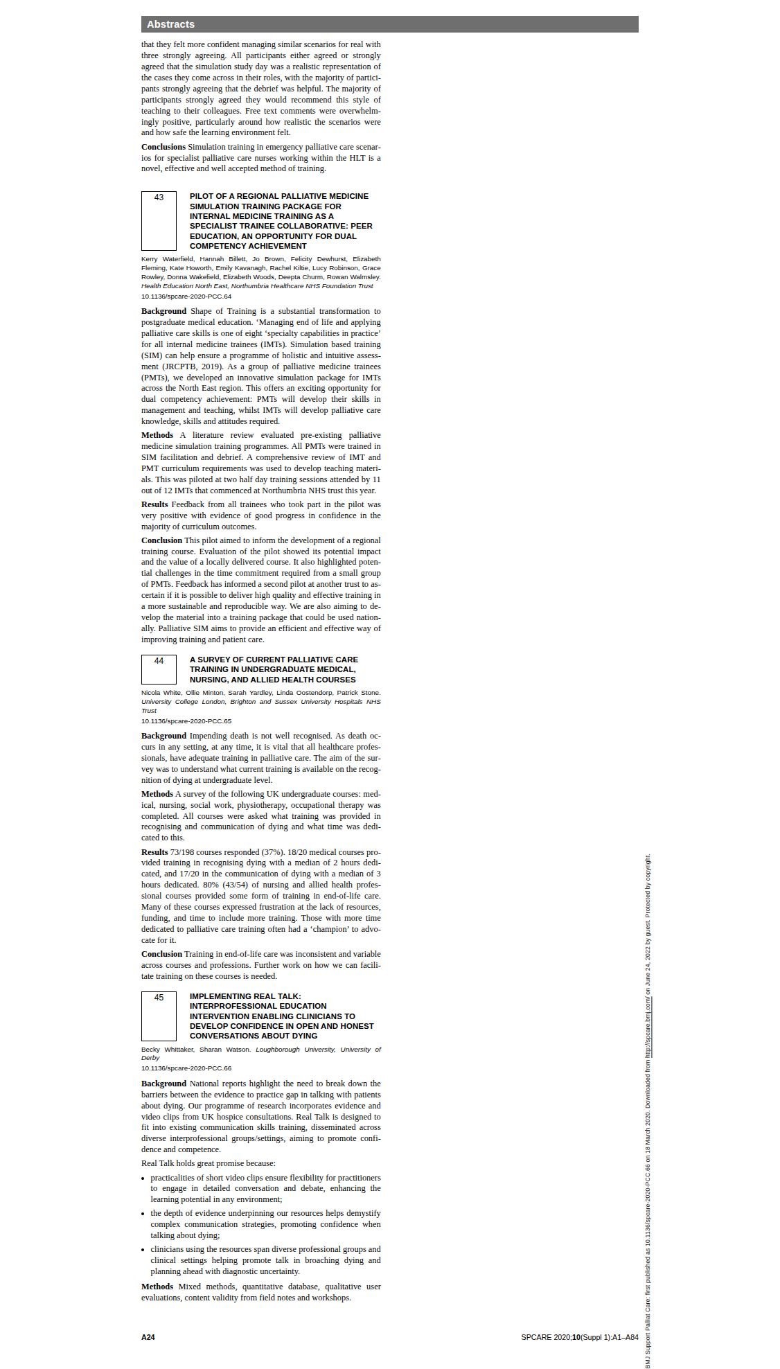BMJ Support Palliat Care: first published as 10.1136/spcare-2020-PCC.66 on 18 March 2020. Downloaded from http://spcare.bmj.com/ on June 24, 2022 by guest. Protected by copyright.
Abstracts
that they felt more confident managing similar scenarios for real with three strongly agreeing. All participants either agreed or strongly agreed that the simulation study day was a realistic representation of the cases they come across in their roles, with the majority of participants strongly agreeing that the debrief was helpful. The majority of participants strongly agreed they would recommend this style of teaching to their colleagues. Free text comments were overwhelmingly positive, particularly around how realistic the scenarios were and how safe the learning environment felt.
Conclusions Simulation training in emergency palliative care scenarios for specialist palliative care nurses working within the HLT is a novel, effective and well accepted method of training.
43
Pilot of a regional palliative medicine simulation training package for internal medicine training as a specialist trainee collaborative: peer education, an opportunity for dual competency achievement
Kerry Waterfield, Hannah Billett, Jo Brown, Felicity Dewhurst, Elizabeth Fleming, Kate Howorth, Emily Kavanagh, Rachel Kiltie, Lucy Robinson, Grace Rowley, Donna Wakefield, Elizabeth Woods, Deepta Churm, Rowan Walmsley. Health Education North East, Northumbria Healthcare NHS Foundation Trust
10.1136/spcare-2020-PCC.64
Background Shape of Training is a substantial transformation to postgraduate medical education. ‘Managing end of life and applying palliative care skills is one of eight ‘specialty capabilities in practice’ for all internal medicine trainees (IMTs). Simulation based training (SIM) can help ensure a programme of holistic and intuitive assessment (JRCPTB, 2019). As a group of palliative medicine trainees (PMTs), we developed an innovative simulation package for IMTs across the North East region. This offers an exciting opportunity for dual competency achievement: PMTs will develop their skills in management and teaching, whilst IMTs will develop palliative care knowledge, skills and attitudes required.
Methods A literature review evaluated pre-existing palliative medicine simulation training programmes. All PMTs were trained in SIM facilitation and debrief. A comprehensive review of IMT and PMT curriculum requirements was used to develop teaching materials. This was piloted at two half day training sessions attended by 11 out of 12 IMTs that commenced at Northumbria NHS trust this year.
Results Feedback from all trainees who took part in the pilot was very positive with evidence of good progress in confidence in the majority of curriculum outcomes.
Conclusion This pilot aimed to inform the development of a regional training course. Evaluation of the pilot showed its potential impact and the value of a locally delivered course. It also highlighted potential challenges in the time commitment required from a small group of PMTs. Feedback has informed a second pilot at another trust to ascertain if it is possible to deliver high quality and effective training in a more sustainable and reproducible way. We are also aiming to develop the material into a training package that could be used nationally. Palliative SIM aims to provide an efficient and effective way of improving training and patient care.
44
A survey of current palliative care training in undergraduate medical, nursing, and allied health courses
Nicola White, Ollie Minton, Sarah Yardley, Linda Oostendorp, Patrick Stone. University College London, Brighton and Sussex University Hospitals NHS Trust
10.1136/spcare-2020-PCC.65
Background Impending death is not well recognised. As death occurs in any setting, at any time, it is vital that all healthcare professionals, have adequate training in palliative care. The aim of the survey was to understand what current training is available on the recognition of dying at undergraduate level.
Methods A survey of the following UK undergraduate courses: medical, nursing, social work, physiotherapy, occupational therapy was completed. All courses were asked what training was provided in recognising and communication of dying and what time was dedicated to this.
Results 73/198 courses responded (37%). 18/20 medical courses provided training in recognising dying with a median of 2 hours dedicated, and 17/20 in the communication of dying with a median of 3 hours dedicated. 80% (43/54) of nursing and allied health professional courses provided some form of training in end-of-life care. Many of these courses expressed frustration at the lack of resources, funding, and time to include more training. Those with more time dedicated to palliative care training often had a ‘champion’ to advocate for it.
Conclusion Training in end-of-life care was inconsistent and variable across courses and professions. Further work on how we can facilitate training on these courses is needed.
45
Implementing real talk: interprofessional education intervention enabling clinicians to develop confidence in open and honest conversations about dying
Becky Whittaker, Sharan Watson. Loughborough University, University of Derby
10.1136/spcare-2020-PCC.66
Background National reports highlight the need to break down the barriers between the evidence to practice gap in talking with patients about dying. Our programme of research incorporates evidence and video clips from UK hospice consultations. Real Talk is designed to fit into existing communication skills training, disseminated across diverse interprofessional groups/settings, aiming to promote confidence and competence.
Real Talk holds great promise because:
practicalities of short video clips ensure flexibility for practitioners to engage in detailed conversation and debate, enhancing the learning potential in any environment;
the depth of evidence underpinning our resources helps demystify complex communication strategies, promoting confidence when talking about dying;
clinicians using the resources span diverse professional groups and clinical settings helping promote talk in broaching dying and planning ahead with diagnostic uncertainty.
Methods Mixed methods, quantitative database, qualitative user evaluations, content validity from field notes and workshops.
A24
SPCARE 2020;10(Suppl 1):A1–A84